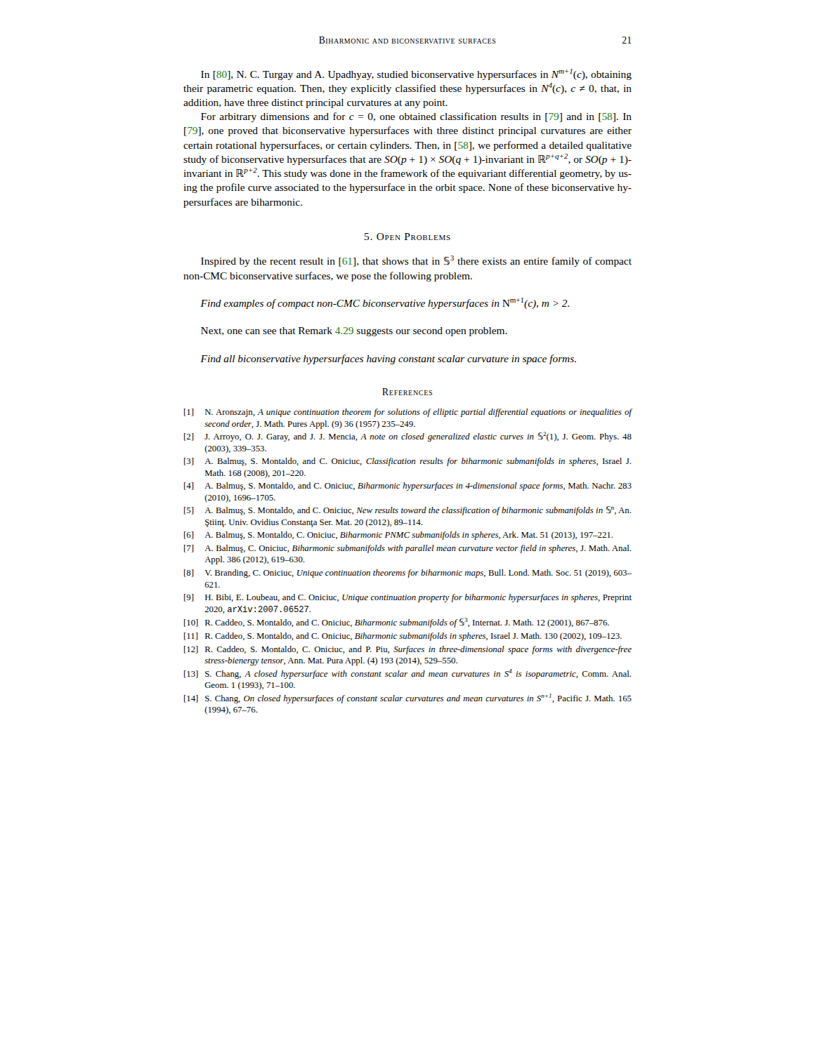Biharmonic and biconservative surfaces 21
In [80], N. C. Turgay and A. Upadhyay, studied biconservative hypersurfaces in Nm+1(c), obtaining their parametric equation. Then, they explicitly classified these hypersurfaces in N4(c), c ≠ 0, that, in addition, have three distinct principal curvatures at any point.
For arbitrary dimensions and for c = 0, one obtained classification results in [79] and in [58]. In [79], one proved that biconservative hypersurfaces with three distinct principal curvatures are either certain rotational hypersurfaces, or certain cylinders. Then, in [58], we performed a detailed qualitative study of biconservative hypersurfaces that are SO(p + 1) × SO(q + 1)-invariant in ℝp+q+2, or SO(p + 1)-invariant in ℝp+2. This study was done in the framework of the equivariant differential geometry, by using the profile curve associated to the hypersurface in the orbit space. None of these biconservative hypersurfaces are biharmonic.
5. Open Problems
Inspired by the recent result in [61], that shows that in 𝕊3 there exists an entire family of compact non-CMC biconservative surfaces, we pose the following problem.
Find examples of compact non-CMC biconservative hypersurfaces in Nm+1(c), m > 2.
Next, one can see that Remark 4.29 suggests our second open problem.
Find all biconservative hypersurfaces having constant scalar curvature in space forms.
References
[1] N. Aronszajn, A unique continuation theorem for solutions of elliptic partial differential equations or inequalities of second order, J. Math. Pures Appl. (9) 36 (1957) 235–249.
[2] J. Arroyo, O. J. Garay, and J. J. Mencia, A note on closed generalized elastic curves in 𝕊2(1), J. Geom. Phys. 48 (2003), 339–353.
[3] A. Balmuş, S. Montaldo, and C. Oniciuc, Classification results for biharmonic submanifolds in spheres, Israel J. Math. 168 (2008), 201–220.
[4] A. Balmuş, S. Montaldo, and C. Oniciuc, Biharmonic hypersurfaces in 4-dimensional space forms, Math. Nachr. 283 (2010), 1696–1705.
[5] A. Balmuş, S. Montaldo, and C. Oniciuc, New results toward the classification of biharmonic submanifolds in 𝕊n, An. Ştiinţ. Univ. Ovidius Constanţa Ser. Mat. 20 (2012), 89–114.
[6] A. Balmuş, S. Montaldo, C. Oniciuc, Biharmonic PNMC submanifolds in spheres, Ark. Mat. 51 (2013), 197–221.
[7] A. Balmuş, C. Oniciuc, Biharmonic submanifolds with parallel mean curvature vector field in spheres, J. Math. Anal. Appl. 386 (2012), 619–630.
[8] V. Branding, C. Oniciuc, Unique continuation theorems for biharmonic maps, Bull. Lond. Math. Soc. 51 (2019), 603–621.
[9] H. Bibi, E. Loubeau, and C. Oniciuc, Unique continuation property for biharmonic hypersurfaces in spheres, Preprint 2020, arXiv:2007.06527.
[10] R. Caddeo, S. Montaldo, and C. Oniciuc, Biharmonic submanifolds of 𝕊3, Internat. J. Math. 12 (2001), 867–876.
[11] R. Caddeo, S. Montaldo, and C. Oniciuc, Biharmonic submanifolds in spheres, Israel J. Math. 130 (2002), 109–123.
[12] R. Caddeo, S. Montaldo, C. Oniciuc, and P. Piu, Surfaces in three-dimensional space forms with divergence-free stress-bienergy tensor, Ann. Mat. Pura Appl. (4) 193 (2014), 529–550.
[13] S. Chang, A closed hypersurface with constant scalar and mean curvatures in S4 is isoparametric, Comm. Anal. Geom. 1 (1993), 71–100.
[14] S. Chang, On closed hypersurfaces of constant scalar curvatures and mean curvatures in Sn+1, Pacific J. Math. 165 (1994), 67–76.